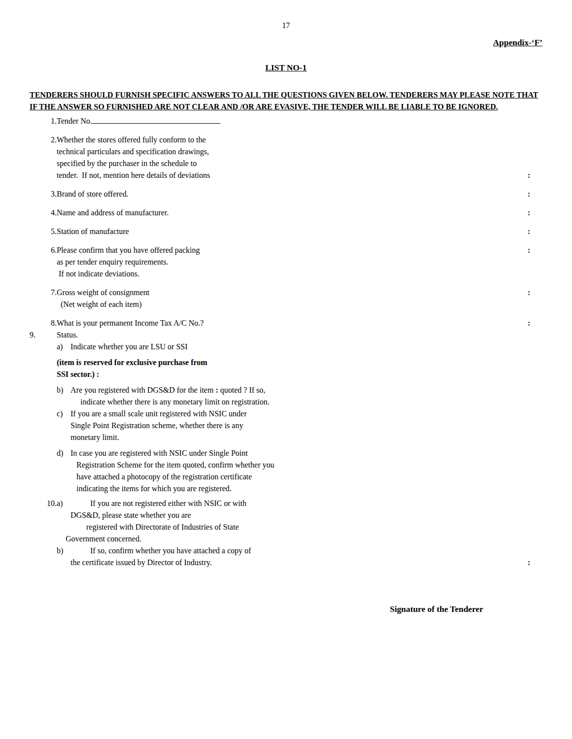17
Appendix-‘F’
LIST NO-1
TENDERERS SHOULD FURNISH SPECIFIC ANSWERS TO ALL THE QUESTIONS GIVEN BELOW. TENDERERS MAY PLEASE NOTE THAT IF THE ANSWER SO FURNISHED ARE NOT CLEAR AND /OR ARE EVASIVE, THE TENDER WILL BE LIABLE TO BE IGNORED.
| 1. | Tender No. |
| 2. | Whether the stores offered fully conform to the technical particulars and specification drawings, specified by the purchaser in the schedule to tender. If not, mention here details of deviations | : |
| 3. | Brand of store offered. | : |
| 4. | Name and address of manufacturer. | : |
| 5. | Station of manufacture | : |
| 6. | Please confirm that you have offered packing as per tender enquiry requirements. If not indicate deviations. | : |
| 7. | Gross weight of consignment (Net weight of each item) | : |
| 8. | What is your permanent Income Tax A/C No.? | : |
| 9. | Status. |
| | a) Indicate whether you are LSU or SSI |
| | (item is reserved for exclusive purchase from SSI sector.) : |
| | b) Are you registered with DGS&D for the item : quoted ? If so, indicate whether there is any monetary limit on registration. |
| | c) If you are a small scale unit registered with NSIC under Single Point Registration scheme, whether there is any monetary limit. |
| | d) In case you are registered with NSIC under Single Point Registration Scheme for the item quoted, confirm whether you have attached a photocopy of the registration certificate indicating the items for which you are registered. |
| 10. | a) If you are not registered either with NSIC or with DGS&D, please state whether you are registered with Directorate of Industries of State Government concerned. |
| | b) If so, confirm whether you have attached a copy of the certificate issued by Director of Industry. | : |
Signature of the Tenderer